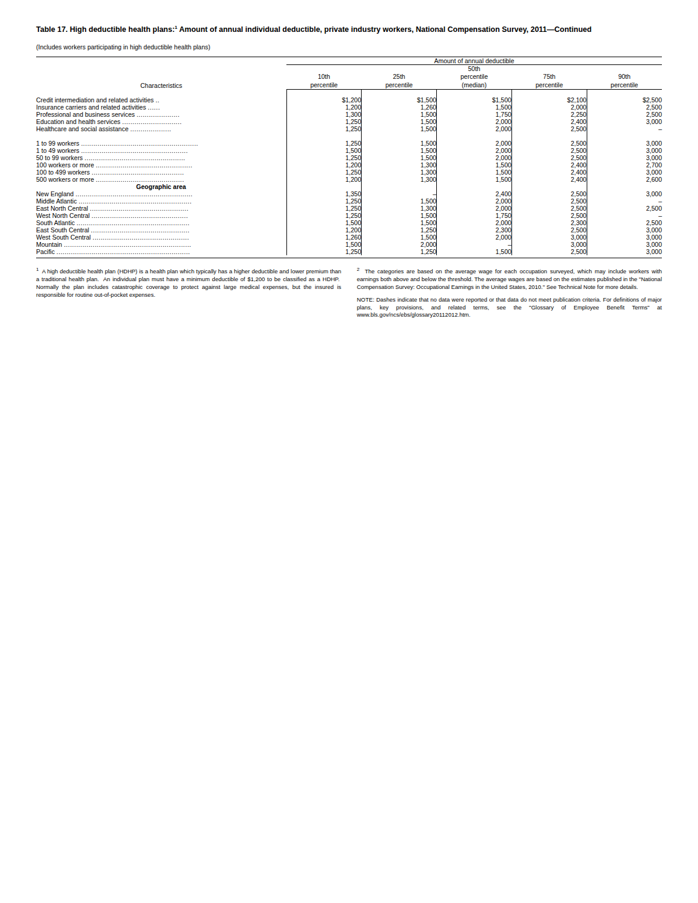Table 17. High deductible health plans:1 Amount of annual individual deductible, private industry workers, National Compensation Survey, 2011—Continued
(Includes workers participating in high deductible health plans)
| Characteristics | Amount of annual deductible |
| --- | --- |
| 10th percentile | 25th percentile | 50th percentile (median) | 75th percentile | 90th percentile |
| Credit intermediation and related activities .. | $1,200 | $1,500 | $1,500 | $2,100 | $2,500 |
| Insurance carriers and related activities ...... | 1,200 | 1,260 | 1,500 | 2,000 | 2,500 |
| Professional and business services ..................... | 1,300 | 1,500 | 1,750 | 2,250 | 2,500 |
| Education and health services ............................. | 1,250 | 1,500 | 2,000 | 2,400 | 3,000 |
| Healthcare and social assistance .................... | 1,250 | 1,500 | 2,000 | 2,500 | – |
| 1 to 99 workers ......................................................... | 1,250 | 1,500 | 2,000 | 2,500 | 3,000 |
| 1 to 49 workers .................................................... | 1,500 | 1,500 | 2,000 | 2,500 | 3,000 |
| 50 to 99 workers ................................................. | 1,250 | 1,500 | 2,000 | 2,500 | 3,000 |
| 100 workers or more ............................................... | 1,200 | 1,300 | 1,500 | 2,400 | 2,700 |
| 100 to 499 workers ............................................. | 1,250 | 1,300 | 1,500 | 2,400 | 3,000 |
| 500 workers or more ........................................... | 1,200 | 1,300 | 1,500 | 2,400 | 2,600 |
| Geographic area | | | | | |
| New England ......................................................... | 1,350 | – | 2,400 | 2,500 | 3,000 |
| Middle Atlantic ....................................................... | 1,250 | 1,500 | 2,000 | 2,500 | – |
| East North Central ................................................ | 1,250 | 1,300 | 2,000 | 2,500 | 2,500 |
| West North Central ............................................... | 1,250 | 1,500 | 1,750 | 2,500 | – |
| South Atlantic ....................................................... | 1,500 | 1,500 | 2,000 | 2,300 | 2,500 |
| East South Central ................................................ | 1,200 | 1,250 | 2,300 | 2,500 | 3,000 |
| West South Central ............................................... | 1,260 | 1,500 | 2,000 | 3,000 | 3,000 |
| Mountain .............................................................. | 1,500 | 2,000 | – | 3,000 | 3,000 |
| Pacific ................................................................. | 1,250 | 1,250 | 1,500 | 2,500 | 3,000 |
1 A high deductible health plan (HDHP) is a health plan which typically has a higher deductible and lower premium than a traditional health plan. An individual plan must have a minimum deductible of $1,200 to be classified as a HDHP. Normally the plan includes catastrophic coverage to protect against large medical expenses, but the insured is responsible for routine out-of-pocket expenses.
2 The categories are based on the average wage for each occupation surveyed, which may include workers with earnings both above and below the threshold. The average wages are based on the estimates published in the "National Compensation Survey: Occupational Earnings in the United States, 2010." See Technical Note for more details.
NOTE: Dashes indicate that no data were reported or that data do not meet publication criteria. For definitions of major plans, key provisions, and related terms, see the "Glossary of Employee Benefit Terms" at www.bls.gov/ncs/ebs/glossary20112012.htm.